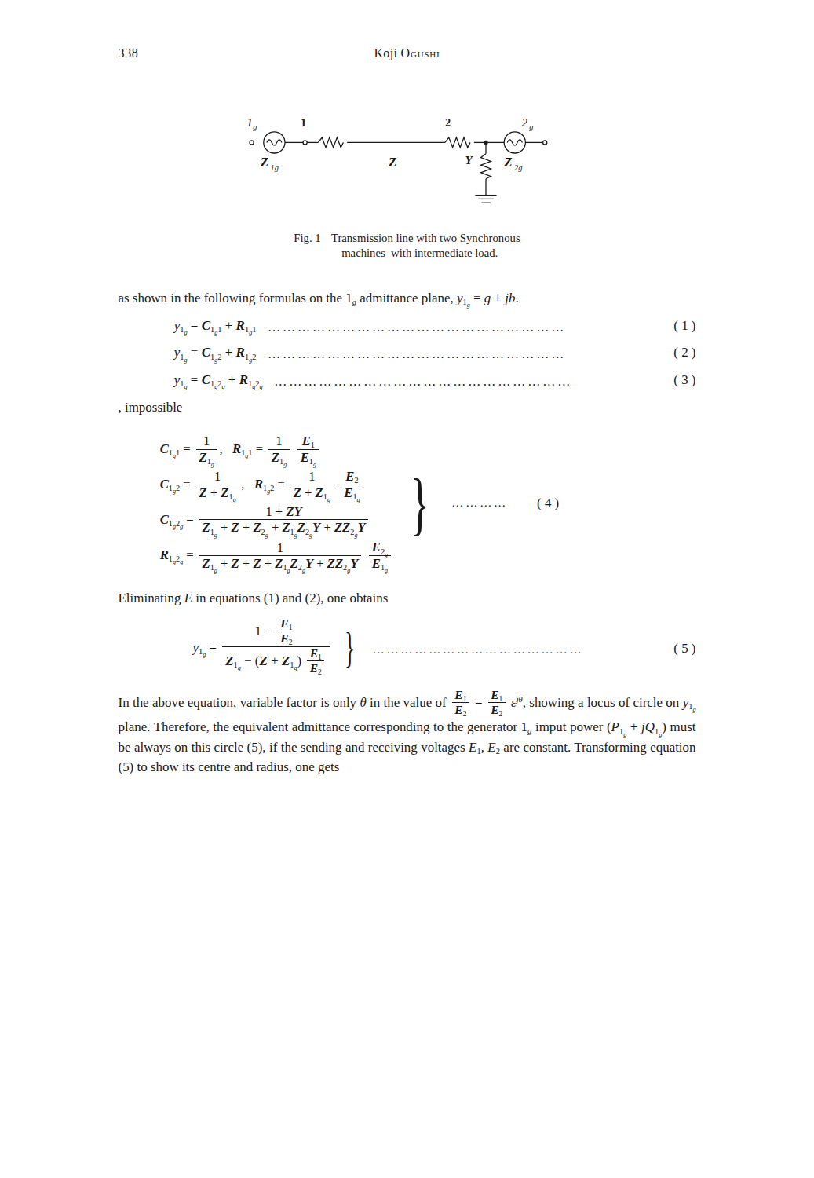338
Koji Ogushi
1 g 1 2 2 g Z 1g Z Y Z 2g
Fig. 1 Transmission line with two Synchronous machines with intermediate load.
as shown in the following formulas on the 1g admittance plane, y1g = g + jb.
y1g = C1g1 + R1g1 …………………………………………………… ( 1 )
y1g = C1g2 + R1g2 …………………………………………………… ( 2 )
y1g = C1g2g + R1g2g …………………………………………………… ( 3 )
, impossible
C1g1 = 1 Z1g, R1g1 = 1 Z1g E1 E1g
C1g2 = 1 Z + Z1g, R1g2 = 1 Z + Z1g E2 E1g
C1g2g = 1 + ZY Z1g + Z + Z2g + Z1gZ2gY + ZZ2gY
R1g2g = 1 Z1g + Z + Z + Z1gZ2gY + ZZ2gY E2g E1g
}
…………
( 4 )
Eliminating E in equations (1) and (2), one obtains
y1g = 1 − E1 E2 Z1g − (Z + Z1g) E1 E2
}
………………………………………
( 5 )
In the above equation, variable factor is only θ in the value of E1 E2 = E1 E2 εjθ, showing a locus of circle on y1g plane. Therefore, the equivalent admittance corresponding to the generator 1g imput power (P1g + jQ1g) must be always on this circle (5), if the sending and receiving voltages E1, E2 are constant. Transforming equation (5) to show its centre and radius, one gets